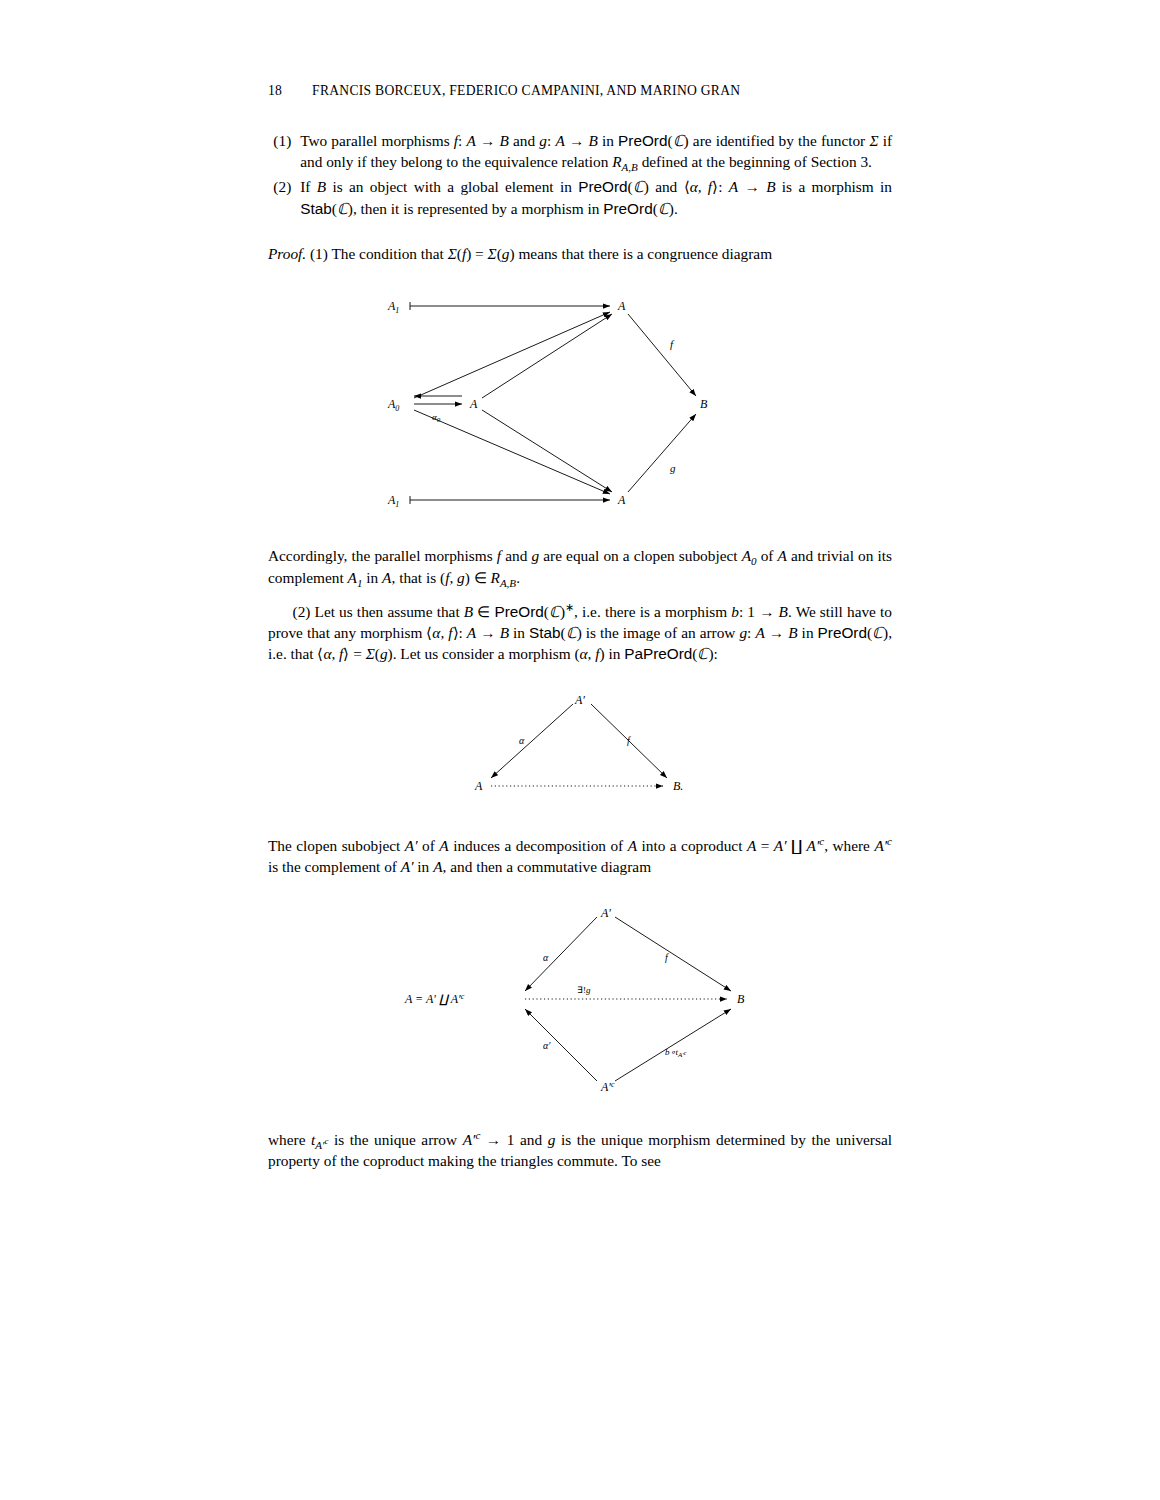18 FRANCIS BORCEUX, FEDERICO CAMPANINI, AND MARINO GRAN
(1) Two parallel morphisms f: A → B and g: A → B in PreOrd(ℂ) are identified by the functor Σ if and only if they belong to the equivalence relation RA,B defined at the beginning of Section 3.
(2) If B is an object with a global element in PreOrd(ℂ) and ⟨α, f⟩: A → B is a morphism in Stab(ℂ), then it is represented by a morphism in PreOrd(ℂ).
Proof. (1) The condition that Σ(f) = Σ(g) means that there is a congruence diagram
A1 A0 A1 A A A B f g α0
Accordingly, the parallel morphisms f and g are equal on a clopen subobject A0 of A and trivial on its complement A1 in A, that is (f, g) ∈ RA,B.
(2) Let us then assume that B ∈ PreOrd(ℂ)∗, i.e. there is a morphism b: 1 → B. We still have to prove that any morphism ⟨α, f⟩: A → B in Stab(ℂ) is the image of an arrow g: A → B in PreOrd(ℂ), i.e. that ⟨α, f⟩ = Σ(g). Let us consider a morphism (α, f) in PaPreOrd(ℂ):
A′ A B. α f B dotted -->
The clopen subobject A′ of A induces a decomposition of A into a coproduct A = A′ ∐ A′c, where A′c is the complement of A′ in A, and then a commutative diagram
A′ A′c A = A′ ∐ A′c B α f α′ b∘tA′c ∃!g B dotted g -->
where tA′c is the unique arrow A′c → 1 and g is the unique morphism determined by the universal property of the coproduct making the triangles commute. To see